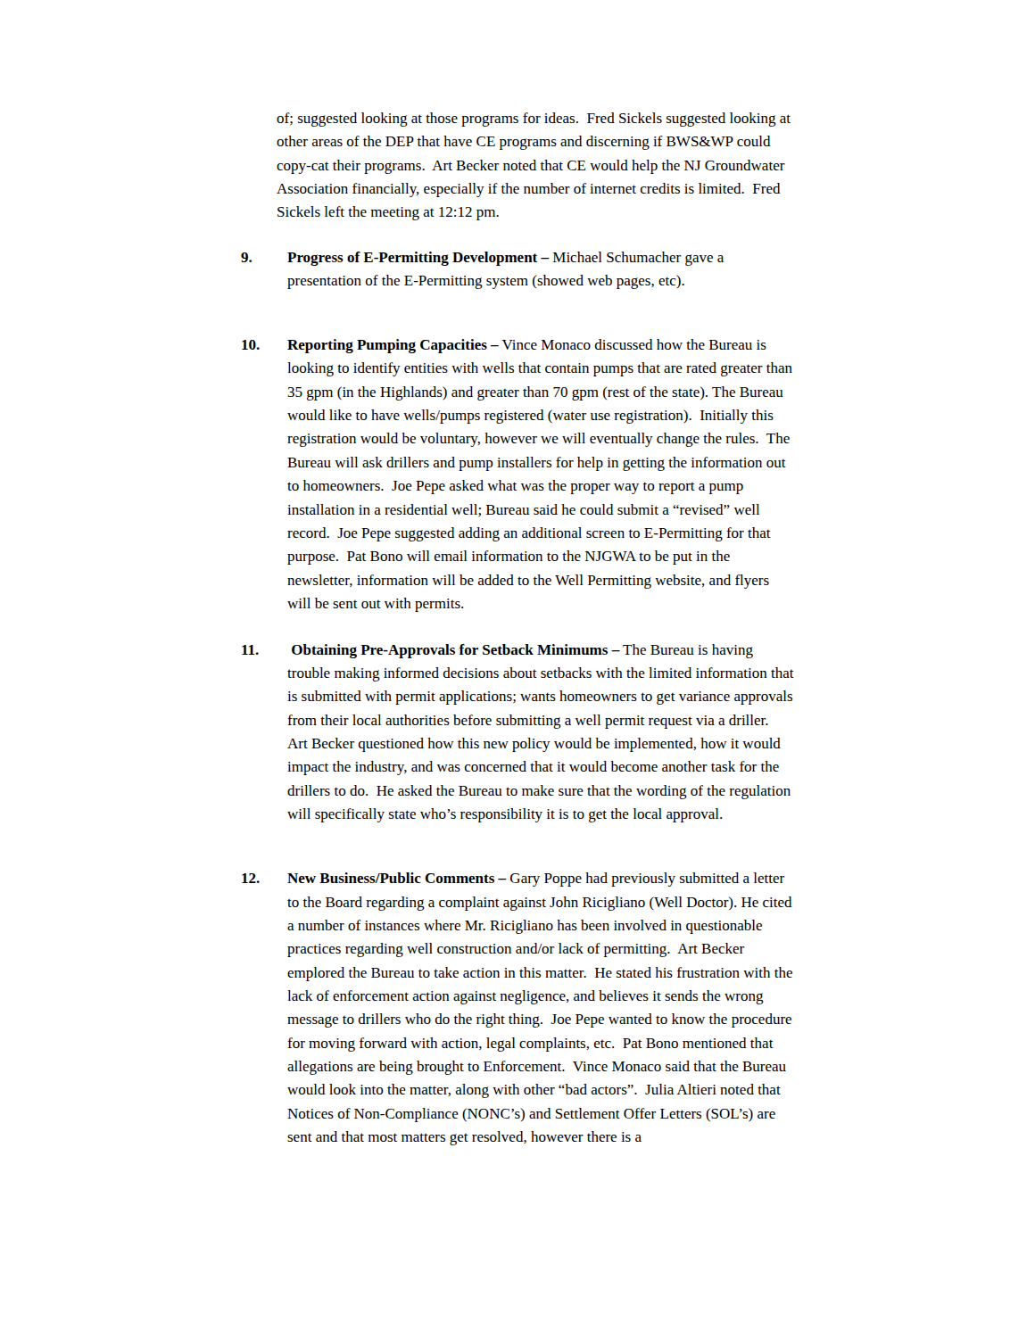of; suggested looking at those programs for ideas. Fred Sickels suggested looking at other areas of the DEP that have CE programs and discerning if BWS&WP could copy-cat their programs. Art Becker noted that CE would help the NJ Groundwater Association financially, especially if the number of internet credits is limited. Fred Sickels left the meeting at 12:12 pm.
9. Progress of E-Permitting Development – Michael Schumacher gave a presentation of the E-Permitting system (showed web pages, etc).
10. Reporting Pumping Capacities – Vince Monaco discussed how the Bureau is looking to identify entities with wells that contain pumps that are rated greater than 35 gpm (in the Highlands) and greater than 70 gpm (rest of the state). The Bureau would like to have wells/pumps registered (water use registration). Initially this registration would be voluntary, however we will eventually change the rules. The Bureau will ask drillers and pump installers for help in getting the information out to homeowners. Joe Pepe asked what was the proper way to report a pump installation in a residential well; Bureau said he could submit a “revised” well record. Joe Pepe suggested adding an additional screen to E-Permitting for that purpose. Pat Bono will email information to the NJGWA to be put in the newsletter, information will be added to the Well Permitting website, and flyers will be sent out with permits.
11. Obtaining Pre-Approvals for Setback Minimums – The Bureau is having trouble making informed decisions about setbacks with the limited information that is submitted with permit applications; wants homeowners to get variance approvals from their local authorities before submitting a well permit request via a driller. Art Becker questioned how this new policy would be implemented, how it would impact the industry, and was concerned that it would become another task for the drillers to do. He asked the Bureau to make sure that the wording of the regulation will specifically state who’s responsibility it is to get the local approval.
12. New Business/Public Comments – Gary Poppe had previously submitted a letter to the Board regarding a complaint against John Ricigliano (Well Doctor). He cited a number of instances where Mr. Ricigliano has been involved in questionable practices regarding well construction and/or lack of permitting. Art Becker emplored the Bureau to take action in this matter. He stated his frustration with the lack of enforcement action against negligence, and believes it sends the wrong message to drillers who do the right thing. Joe Pepe wanted to know the procedure for moving forward with action, legal complaints, etc. Pat Bono mentioned that allegations are being brought to Enforcement. Vince Monaco said that the Bureau would look into the matter, along with other “bad actors”. Julia Altieri noted that Notices of Non-Compliance (NONC’s) and Settlement Offer Letters (SOL’s) are sent and that most matters get resolved, however there is a